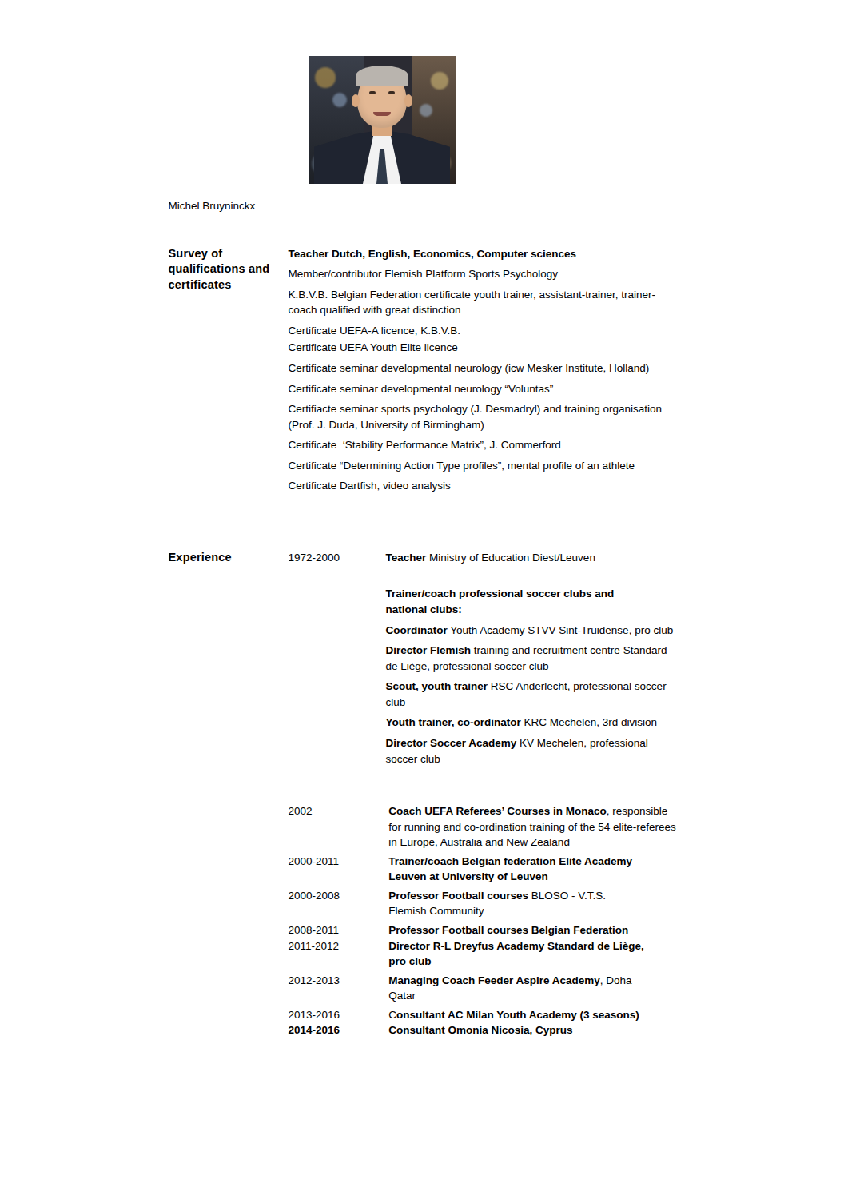Michel Bruyninckx
Survey of
qualifications and
certificates
Teacher Dutch, English, Economics, Computer sciences
Member/contributor Flemish Platform Sports Psychology
K.B.V.B. Belgian Federation certificate youth trainer, assistant-trainer, trainer-coach qualified with great distinction
Certificate UEFA-A licence, K.B.V.B.
Certificate UEFA Youth Elite licence
Certificate seminar developmental neurology (icw Mesker Institute, Holland)
Certificate seminar developmental neurology “Voluntas”
Certifiacte seminar sports psychology (J. Desmadryl) and training organisation (Prof. J. Duda, University of Birmingham)
Certificate ‘Stability Performance Matrix”, J. Commerford
Certificate “Determining Action Type profiles”, mental profile of an athlete
Certificate Dartfish, video analysis
Experience
1972-2000
Teacher Ministry of Education Diest/Leuven
Trainer/coach professional soccer clubs and
national clubs:
Coordinator Youth Academy STVV Sint-Truidense, pro club
Director Flemish training and recruitment centre Standard de Liège, professional soccer club
Scout, youth trainer RSC Anderlecht, professional soccer club
Youth trainer, co-ordinator KRC Mechelen, 3rd division
Director Soccer Academy KV Mechelen, professional soccer club
2002
Coach UEFA Referees’ Courses in Monaco, responsible
for running and co-ordination training of the 54 elite-referees
in Europe, Australia and New Zealand
2000-2011
Trainer/coach Belgian federation Elite Academy
Leuven at University of Leuven
2000-2008
Professor Football courses BLOSO - V.T.S.
Flemish Community
2008-2011
Professor Football courses Belgian Federation
2011-2012
Director R-L Dreyfus Academy Standard de Liège,
pro club
2012-2013
Managing Coach Feeder Aspire Academy, Doha
Qatar
2013-2016
Consultant AC Milan Youth Academy (3 seasons)
2014-2016
Consultant Omonia Nicosia, Cyprus